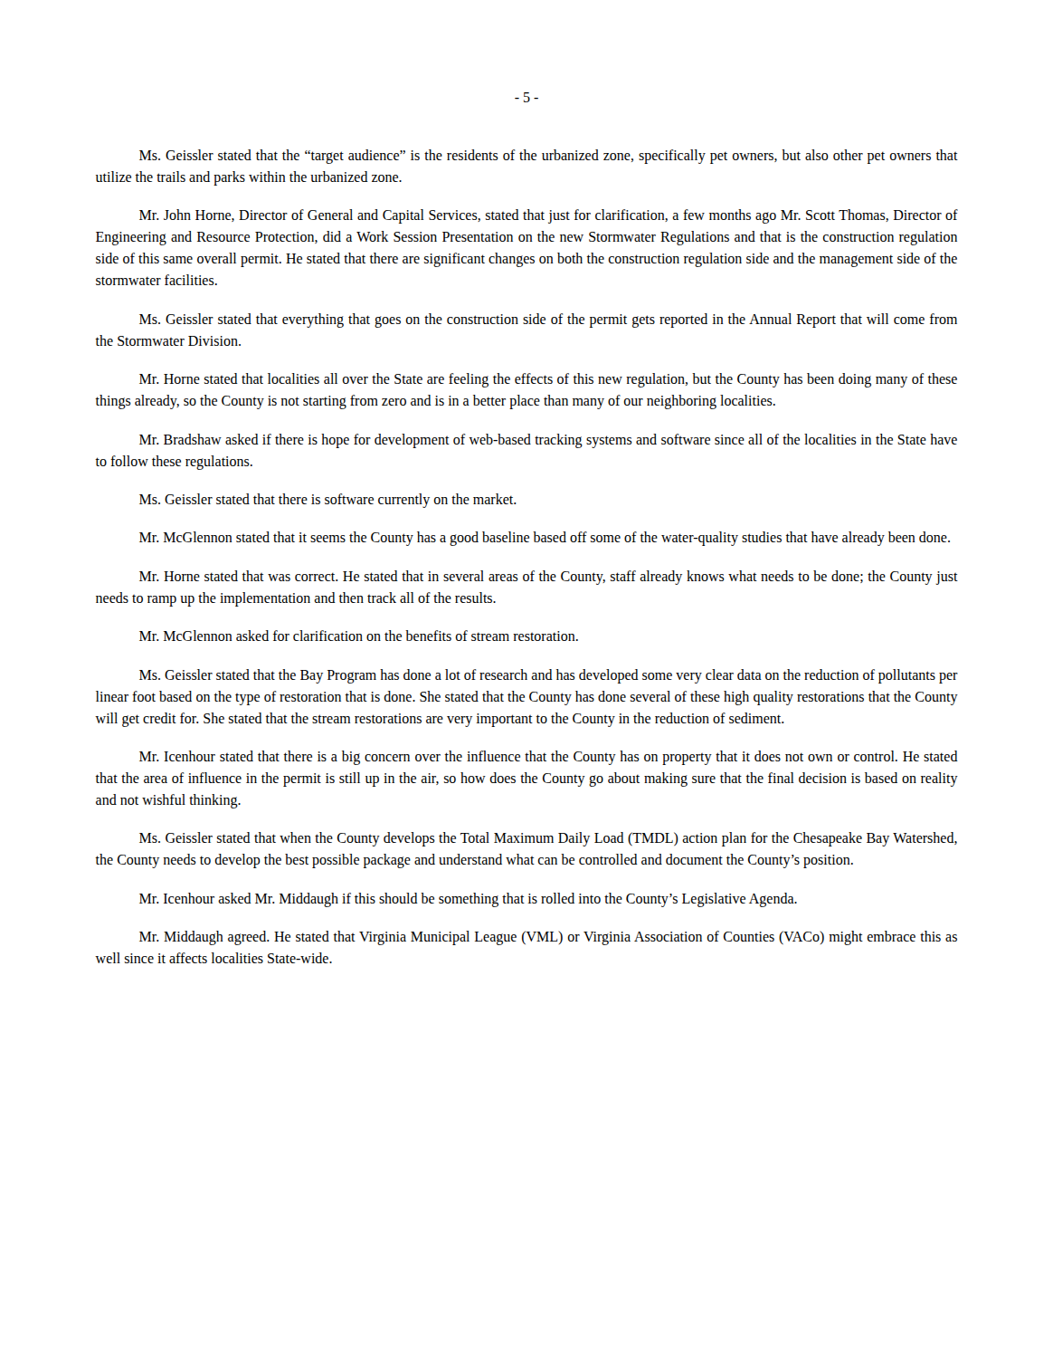- 5 -
Ms. Geissler stated that the “target audience” is the residents of the urbanized zone, specifically pet owners, but also other pet owners that utilize the trails and parks within the urbanized zone.
Mr. John Horne, Director of General and Capital Services, stated that just for clarification, a few months ago Mr. Scott Thomas, Director of Engineering and Resource Protection, did a Work Session Presentation on the new Stormwater Regulations and that is the construction regulation side of this same overall permit. He stated that there are significant changes on both the construction regulation side and the management side of the stormwater facilities.
Ms. Geissler stated that everything that goes on the construction side of the permit gets reported in the Annual Report that will come from the Stormwater Division.
Mr. Horne stated that localities all over the State are feeling the effects of this new regulation, but the County has been doing many of these things already, so the County is not starting from zero and is in a better place than many of our neighboring localities.
Mr. Bradshaw asked if there is hope for development of web-based tracking systems and software since all of the localities in the State have to follow these regulations.
Ms. Geissler stated that there is software currently on the market.
Mr. McGlennon stated that it seems the County has a good baseline based off some of the water-quality studies that have already been done.
Mr. Horne stated that was correct. He stated that in several areas of the County, staff already knows what needs to be done; the County just needs to ramp up the implementation and then track all of the results.
Mr. McGlennon asked for clarification on the benefits of stream restoration.
Ms. Geissler stated that the Bay Program has done a lot of research and has developed some very clear data on the reduction of pollutants per linear foot based on the type of restoration that is done. She stated that the County has done several of these high quality restorations that the County will get credit for. She stated that the stream restorations are very important to the County in the reduction of sediment.
Mr. Icenhour stated that there is a big concern over the influence that the County has on property that it does not own or control. He stated that the area of influence in the permit is still up in the air, so how does the County go about making sure that the final decision is based on reality and not wishful thinking.
Ms. Geissler stated that when the County develops the Total Maximum Daily Load (TMDL) action plan for the Chesapeake Bay Watershed, the County needs to develop the best possible package and understand what can be controlled and document the County’s position.
Mr. Icenhour asked Mr. Middaugh if this should be something that is rolled into the County’s Legislative Agenda.
Mr. Middaugh agreed. He stated that Virginia Municipal League (VML) or Virginia Association of Counties (VACo) might embrace this as well since it affects localities State-wide.